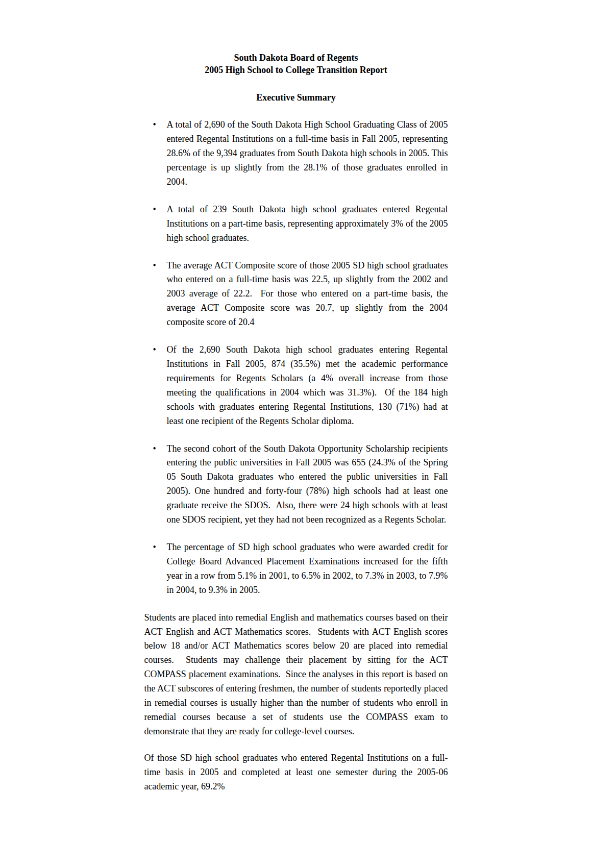South Dakota Board of Regents
2005 High School to College Transition Report
Executive Summary
A total of 2,690 of the South Dakota High School Graduating Class of 2005 entered Regental Institutions on a full-time basis in Fall 2005, representing 28.6% of the 9,394 graduates from South Dakota high schools in 2005. This percentage is up slightly from the 28.1% of those graduates enrolled in 2004.
A total of 239 South Dakota high school graduates entered Regental Institutions on a part-time basis, representing approximately 3% of the 2005 high school graduates.
The average ACT Composite score of those 2005 SD high school graduates who entered on a full-time basis was 22.5, up slightly from the 2002 and 2003 average of 22.2. For those who entered on a part-time basis, the average ACT Composite score was 20.7, up slightly from the 2004 composite score of 20.4
Of the 2,690 South Dakota high school graduates entering Regental Institutions in Fall 2005, 874 (35.5%) met the academic performance requirements for Regents Scholars (a 4% overall increase from those meeting the qualifications in 2004 which was 31.3%). Of the 184 high schools with graduates entering Regental Institutions, 130 (71%) had at least one recipient of the Regents Scholar diploma.
The second cohort of the South Dakota Opportunity Scholarship recipients entering the public universities in Fall 2005 was 655 (24.3% of the Spring 05 South Dakota graduates who entered the public universities in Fall 2005). One hundred and forty-four (78%) high schools had at least one graduate receive the SDOS. Also, there were 24 high schools with at least one SDOS recipient, yet they had not been recognized as a Regents Scholar.
The percentage of SD high school graduates who were awarded credit for College Board Advanced Placement Examinations increased for the fifth year in a row from 5.1% in 2001, to 6.5% in 2002, to 7.3% in 2003, to 7.9% in 2004, to 9.3% in 2005.
Students are placed into remedial English and mathematics courses based on their ACT English and ACT Mathematics scores. Students with ACT English scores below 18 and/or ACT Mathematics scores below 20 are placed into remedial courses. Students may challenge their placement by sitting for the ACT COMPASS placement examinations. Since the analyses in this report is based on the ACT subscores of entering freshmen, the number of students reportedly placed in remedial courses is usually higher than the number of students who enroll in remedial courses because a set of students use the COMPASS exam to demonstrate that they are ready for college-level courses.
Of those SD high school graduates who entered Regental Institutions on a full-time basis in 2005 and completed at least one semester during the 2005-06 academic year, 69.2%